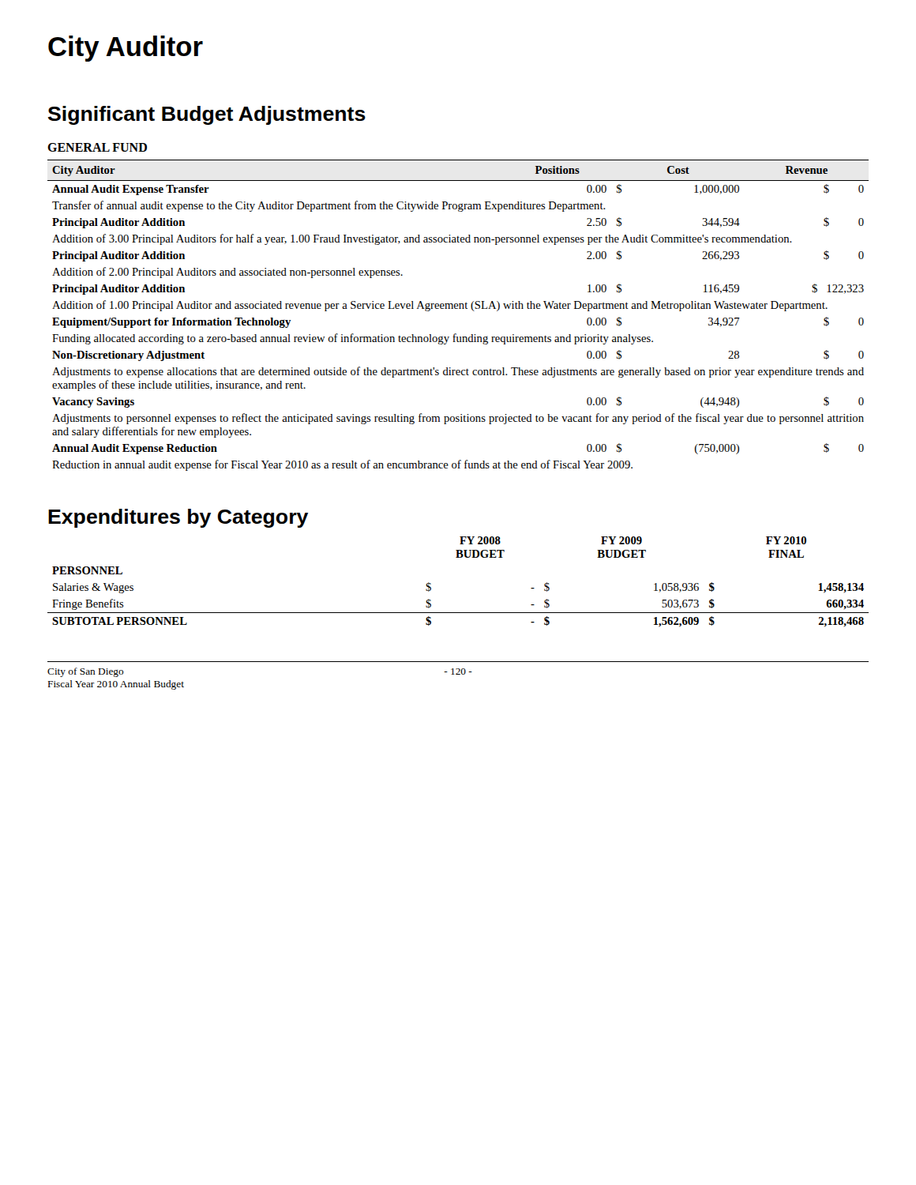City Auditor
Significant Budget Adjustments
GENERAL FUND
| City Auditor | Positions | Cost | Revenue |
| --- | --- | --- | --- |
| Annual Audit Expense Transfer | 0.00 | $ | 1,000,000 | $ 0 |
| Transfer of annual audit expense to the City Auditor Department from the Citywide Program Expenditures Department. |
| Principal Auditor Addition | 2.50 | $ | 344,594 | $ 0 |
| Addition of 3.00 Principal Auditors for half a year, 1.00 Fraud Investigator, and associated non-personnel expenses per the Audit Committee's recommendation. |
| Principal Auditor Addition | 2.00 | $ | 266,293 | $ 0 |
| Addition of 2.00 Principal Auditors and associated non-personnel expenses. |
| Principal Auditor Addition | 1.00 | $ | 116,459 | $ 122,323 |
| Addition of 1.00 Principal Auditor and associated revenue per a Service Level Agreement (SLA) with the Water Department and Metropolitan Wastewater Department. |
| Equipment/Support for Information Technology | 0.00 | $ | 34,927 | $ 0 |
| Funding allocated according to a zero-based annual review of information technology funding requirements and priority analyses. |
| Non-Discretionary Adjustment | 0.00 | $ | 28 | $ 0 |
| Adjustments to expense allocations that are determined outside of the department's direct control. These adjustments are generally based on prior year expenditure trends and examples of these include utilities, insurance, and rent. |
| Vacancy Savings | 0.00 | $ | (44,948) | $ 0 |
| Adjustments to personnel expenses to reflect the anticipated savings resulting from positions projected to be vacant for any period of the fiscal year due to personnel attrition and salary differentials for new employees. |
| Annual Audit Expense Reduction | 0.00 | $ | (750,000) | $ 0 |
| Reduction in annual audit expense for Fiscal Year 2010 as a result of an encumbrance of funds at the end of Fiscal Year 2009. |
Expenditures by Category
| | FY 2008 BUDGET | FY 2009 BUDGET | FY 2010 FINAL |
| --- | --- | --- | --- |
| PERSONNEL | | | | | | |
| Salaries & Wages | $ | - | $ | 1,058,936 | $ | 1,458,134 |
| Fringe Benefits | $ | - | $ | 503,673 | $ | 660,334 |
| SUBTOTAL PERSONNEL | $ | - | $ | 1,562,609 | $ | 2,118,468 |
City of San Diego
Fiscal Year 2010 Annual Budget
- 120 -